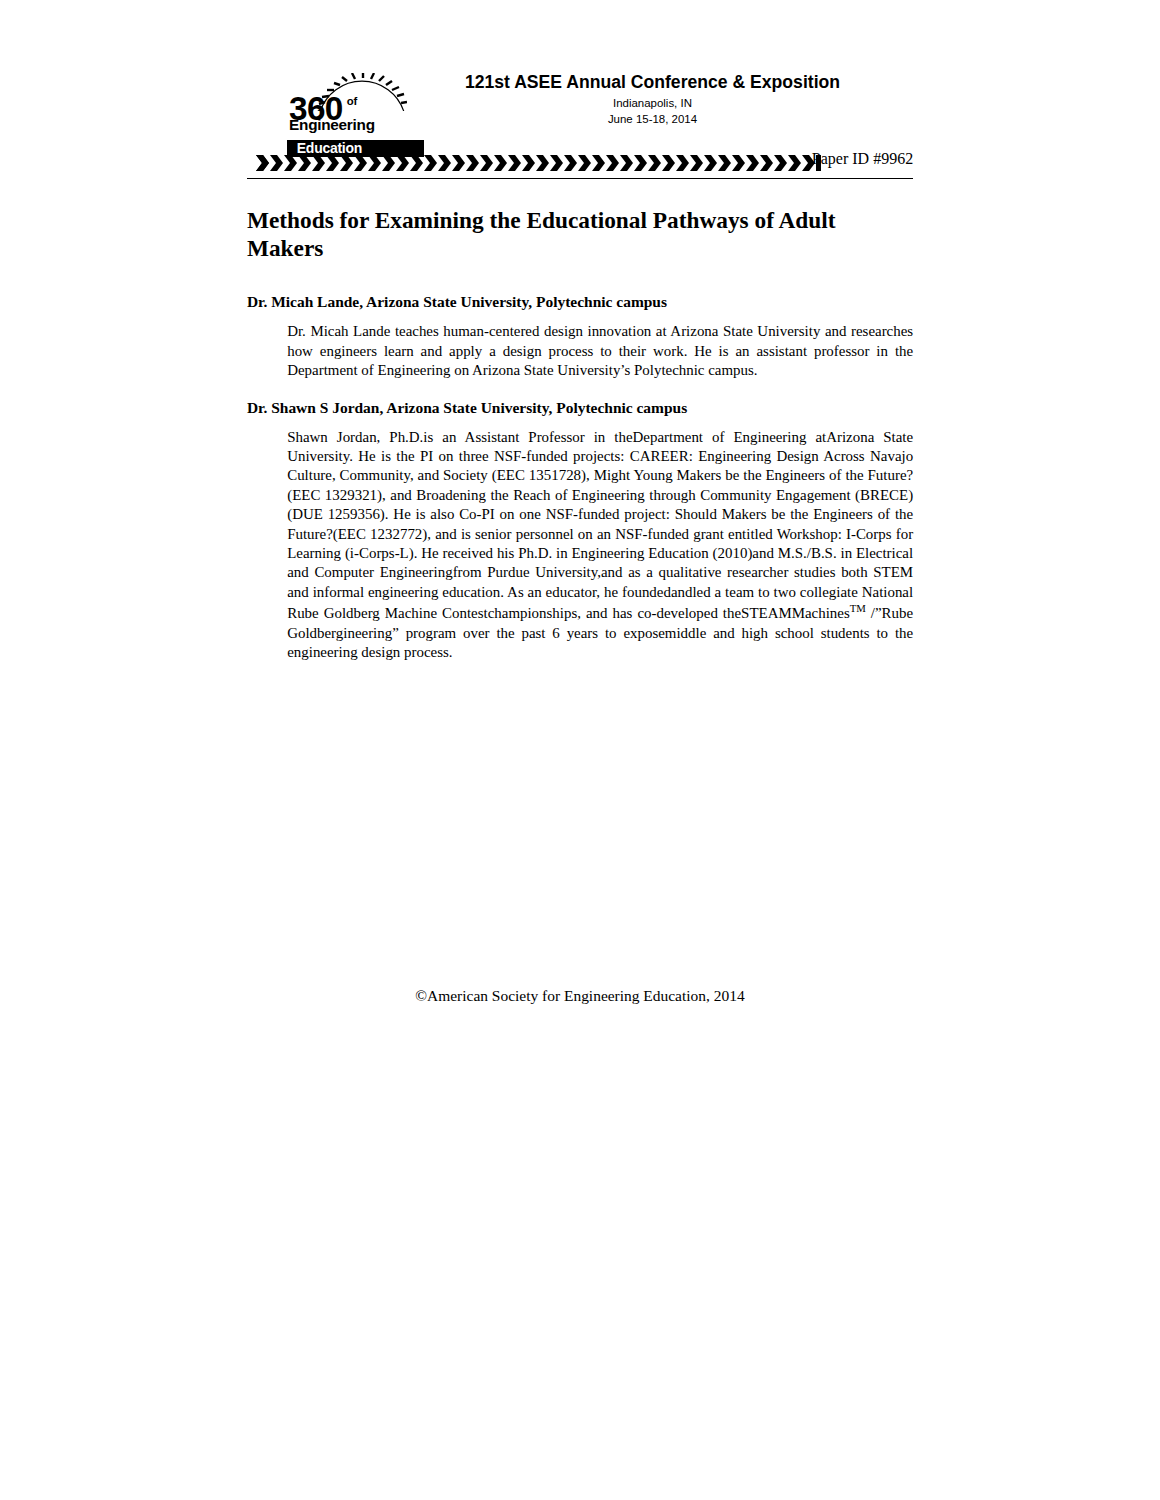360
of
Engineering
Education
121st ASEE Annual Conference & Exposition
Indianapolis, IN
June 15-18, 2014
Paper ID #9962
Methods for Examining the Educational Pathways of Adult Makers
Dr. Micah Lande, Arizona State University, Polytechnic campus
Dr. Micah Lande teaches human-centered design innovation at Arizona State University and researches how engineers learn and apply a design process to their work. He is an assistant professor in the Department of Engineering on Arizona State University’s Polytechnic campus.
Dr. Shawn S Jordan, Arizona State University, Polytechnic campus
Shawn Jordan, Ph.D.is an Assistant Professor in theDepartment of Engineering atArizona State University. He is the PI on three NSF-funded projects: CAREER: Engineering Design Across Navajo Culture, Community, and Society (EEC 1351728), Might Young Makers be the Engineers of the Future?(EEC 1329321), and Broadening the Reach of Engineering through Community Engagement (BRECE)(DUE 1259356). He is also Co-PI on one NSF-funded project: Should Makers be the Engineers of the Future?(EEC 1232772), and is senior personnel on an NSF-funded grant entitled Workshop: I-Corps for Learning (i-Corps-L). He received his Ph.D. in Engineering Education (2010)and M.S./B.S. in Electrical and Computer Engineeringfrom Purdue University,and as a qualitative researcher studies both STEM and informal engineering education. As an educator, he foundedandled a team to two collegiate National Rube Goldberg Machine Contestchampionships, and has co-developed theSTEAMMachinesTM /”Rube Goldbergineering” program over the past 6 years to exposemiddle and high school students to the engineering design process.
©American Society for Engineering Education, 2014